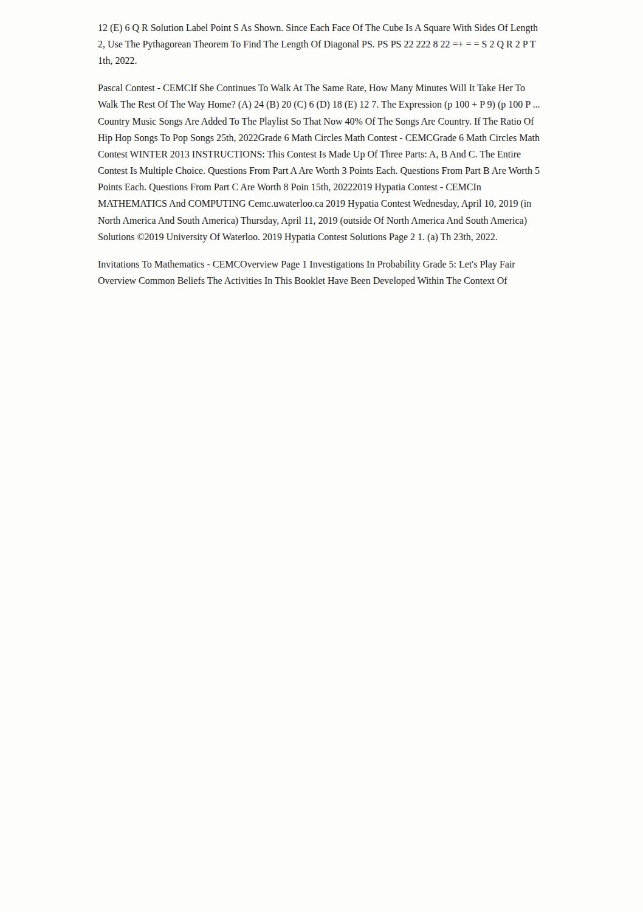12 (E) 6 Q R Solution Label Point S As Shown. Since Each Face Of The Cube Is A Square With Sides Of Length 2, Use The Pythagorean Theorem To Find The Length Of Diagonal PS. PS PS 22 222 8 22 =+ = = S 2 Q R 2 P T 1th, 2022.
Pascal Contest - CEMCIf She Continues To Walk At The Same Rate, How Many Minutes Will It Take Her To Walk The Rest Of The Way Home? (A) 24 (B) 20 (C) 6 (D) 18 (E) 12 7. The Expression (p 100 + P 9) (p 100 P ... Country Music Songs Are Added To The Playlist So That Now 40% Of The Songs Are Country. If The Ratio Of Hip Hop Songs To Pop Songs 25th, 2022Grade 6 Math Circles Math Contest - CEMCGrade 6 Math Circles Math Contest WINTER 2013 INSTRUCTIONS: This Contest Is Made Up Of Three Parts: A, B And C. The Entire Contest Is Multiple Choice. Questions From Part A Are Worth 3 Points Each. Questions From Part B Are Worth 5 Points Each. Questions From Part C Are Worth 8 Poin 15th, 20222019 Hypatia Contest - CEMCIn MATHEMATICS And COMPUTING Cemc.uwaterloo.ca 2019 Hypatia Contest Wednesday, April 10, 2019 (in North America And South America) Thursday, April 11, 2019 (outside Of North America And South America) Solutions ©2019 University Of Waterloo. 2019 Hypatia Contest Solutions Page 2 1. (a) Th 23th, 2022.
Invitations To Mathematics - CEMCOverview Page 1 Investigations In Probability Grade 5: Let's Play Fair Overview Common Beliefs The Activities In This Booklet Have Been Developed Within The Context Of